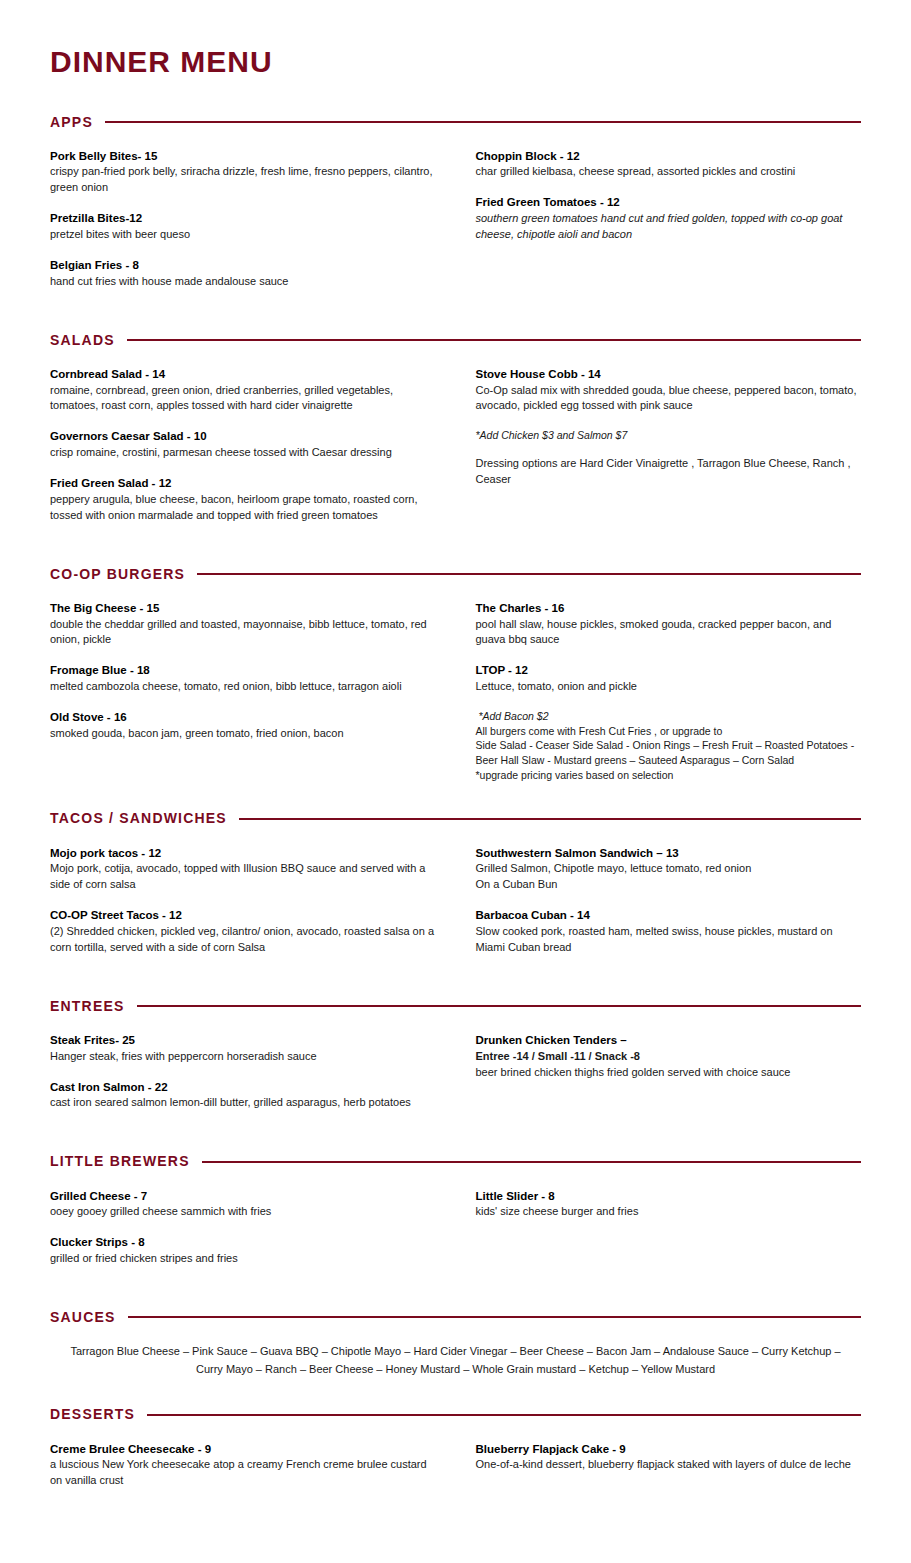Dinner Menu
Apps
Pork Belly Bites- 15
crispy pan-fried pork belly, sriracha drizzle, fresh lime, fresno peppers, cilantro, green onion
Pretzilla Bites-12
pretzel bites with beer queso
Belgian Fries - 8
hand cut fries with house made andalouse sauce
Choppin Block - 12
char grilled kielbasa, cheese spread, assorted pickles and crostini
Fried Green Tomatoes - 12
southern green tomatoes hand cut and fried golden, topped with co-op goat cheese, chipotle aioli and bacon
Salads
Cornbread Salad - 14
romaine, cornbread, green onion, dried cranberries, grilled vegetables, tomatoes, roast corn, apples tossed with hard cider vinaigrette
Governors Caesar Salad - 10
crisp romaine, crostini, parmesan cheese tossed with Caesar dressing
Fried Green Salad - 12
peppery arugula, blue cheese, bacon, heirloom grape tomato, roasted corn, tossed with onion marmalade and topped with fried green tomatoes
Stove House Cobb - 14
Co-Op salad mix with shredded gouda, blue cheese, peppered bacon, tomato, avocado, pickled egg tossed with pink sauce
*Add Chicken $3 and Salmon $7
Dressing options are Hard Cider Vinaigrette , Tarragon Blue Cheese, Ranch , Ceaser
Co-Op Burgers
The Big Cheese - 15
double the cheddar grilled and toasted, mayonnaise, bibb lettuce, tomato, red onion, pickle
Fromage Blue - 18
melted cambozola cheese, tomato, red onion, bibb lettuce, tarragon aioli
Old Stove - 16
smoked gouda, bacon jam, green tomato, fried onion, bacon
The Charles - 16
pool hall slaw, house pickles, smoked gouda, cracked pepper bacon, and guava bbq sauce
LTOP - 12
Lettuce, tomato, onion and pickle
*Add Bacon $2
All burgers come with Fresh Cut Fries , or upgrade to
Side Salad - Ceaser Side Salad - Onion Rings – Fresh Fruit – Roasted Potatoes - Beer Hall Slaw - Mustard greens – Sauteed Asparagus – Corn Salad
*upgrade pricing varies based on selection
Tacos / Sandwiches
Mojo pork tacos - 12
Mojo pork, cotija, avocado, topped with Illusion BBQ sauce and served with a side of corn salsa
CO-OP Street Tacos - 12
(2) Shredded chicken, pickled veg, cilantro/ onion, avocado, roasted salsa on a corn tortilla, served with a side of corn Salsa
Southwestern Salmon Sandwich – 13
Grilled Salmon, Chipotle mayo, lettuce tomato, red onion
On a Cuban Bun
Barbacoa Cuban - 14
Slow cooked pork, roasted ham, melted swiss, house pickles, mustard on Miami Cuban bread
Entrees
Steak Frites- 25
Hanger steak, fries with peppercorn horseradish sauce
Cast Iron Salmon - 22
cast iron seared salmon lemon-dill butter, grilled asparagus, herb potatoes
Drunken Chicken Tenders –
Entree -14 / Small -11 / Snack -8
beer brined chicken thighs fried golden served with choice sauce
Little Brewers
Grilled Cheese - 7
ooey gooey grilled cheese sammich with fries
Clucker Strips - 8
grilled or fried chicken stripes and fries
Little Slider - 8
kids' size cheese burger and fries
Sauces
Tarragon Blue Cheese – Pink Sauce – Guava BBQ – Chipotle Mayo – Hard Cider Vinegar – Beer Cheese – Bacon Jam – Andalouse Sauce – Curry Ketchup – Curry Mayo – Ranch – Beer Cheese – Honey Mustard – Whole Grain mustard – Ketchup – Yellow Mustard
Desserts
Creme Brulee Cheesecake - 9
a luscious New York cheesecake atop a creamy French creme brulee custard on vanilla crust
Blueberry Flapjack Cake - 9
One-of-a-kind dessert, blueberry flapjack staked with layers of dulce de leche